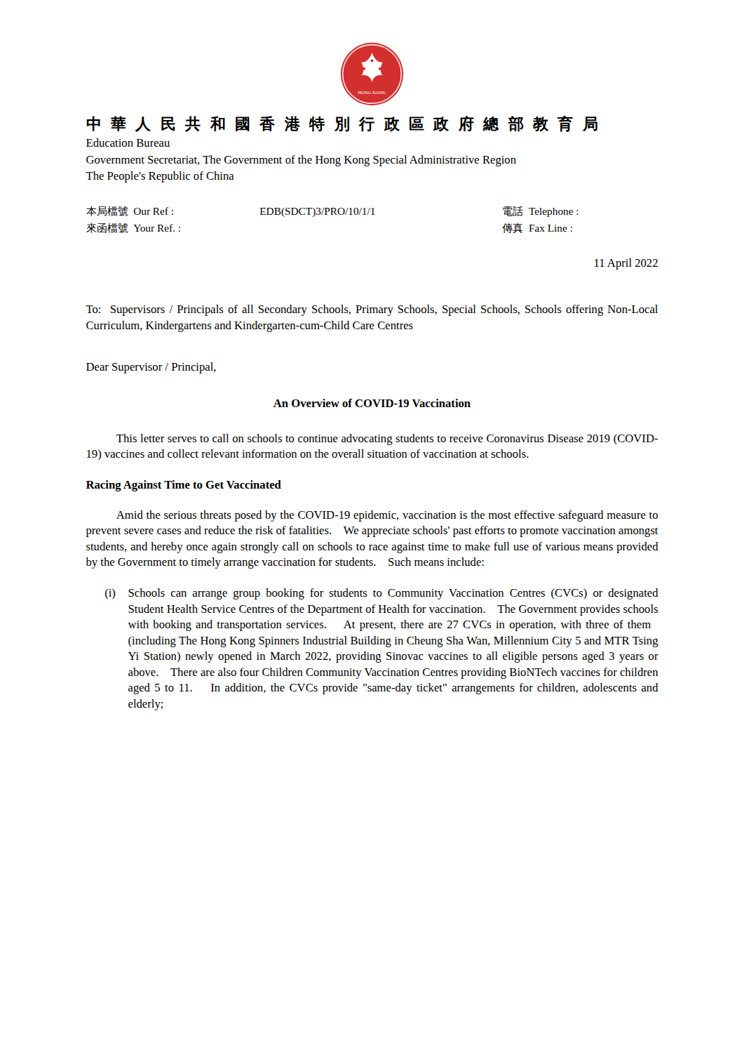中 華 人 民 共 和 國 香 港 特 別 行 政 區 政 府 總 部 教 育 局
Education Bureau
Government Secretariat, The Government of the Hong Kong Special Administrative Region
The People's Republic of China
| 本局檔號 Our Ref : | EDB(SDCT)3/PRO/10/1/1 | 電話 Telephone : |
| 來函檔號 Your Ref. : | | 傳真 Fax Line : |
11 April 2022
To: Supervisors / Principals of all Secondary Schools, Primary Schools, Special Schools, Schools offering Non-Local Curriculum, Kindergartens and Kindergarten-cum-Child Care Centres
Dear Supervisor / Principal,
An Overview of COVID-19 Vaccination
This letter serves to call on schools to continue advocating students to receive Coronavirus Disease 2019 (COVID-19) vaccines and collect relevant information on the overall situation of vaccination at schools.
Racing Against Time to Get Vaccinated
Amid the serious threats posed by the COVID-19 epidemic, vaccination is the most effective safeguard measure to prevent severe cases and reduce the risk of fatalities. We appreciate schools' past efforts to promote vaccination amongst students, and hereby once again strongly call on schools to race against time to make full use of various means provided by the Government to timely arrange vaccination for students. Such means include:
(i) Schools can arrange group booking for students to Community Vaccination Centres (CVCs) or designated Student Health Service Centres of the Department of Health for vaccination. The Government provides schools with booking and transportation services. At present, there are 27 CVCs in operation, with three of them (including The Hong Kong Spinners Industrial Building in Cheung Sha Wan, Millennium City 5 and MTR Tsing Yi Station) newly opened in March 2022, providing Sinovac vaccines to all eligible persons aged 3 years or above. There are also four Children Community Vaccination Centres providing BioNTech vaccines for children aged 5 to 11. In addition, the CVCs provide "same-day ticket" arrangements for children, adolescents and elderly;